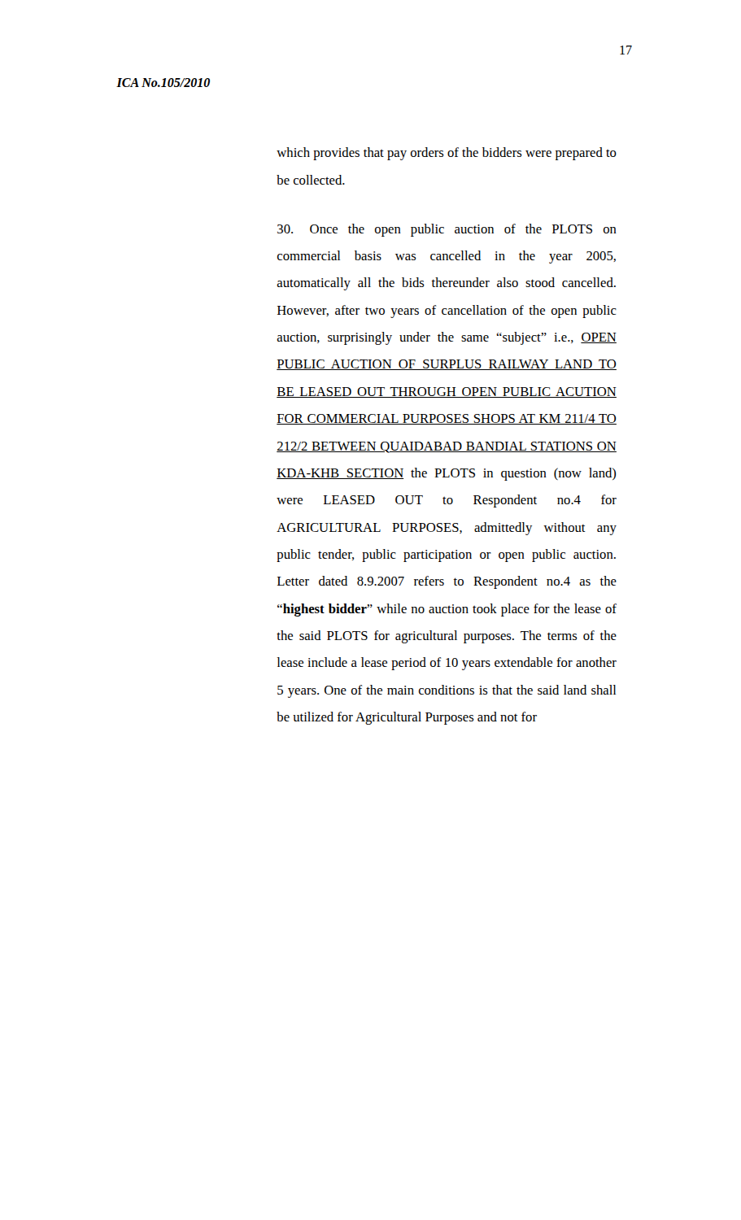17
ICA No.105/2010
which provides that pay orders of the bidders were prepared to be collected.
30. Once the open public auction of the PLOTS on commercial basis was cancelled in the year 2005, automatically all the bids thereunder also stood cancelled. However, after two years of cancellation of the open public auction, surprisingly under the same “subject” i.e., OPEN PUBLIC AUCTION OF SURPLUS RAILWAY LAND TO BE LEASED OUT THROUGH OPEN PUBLIC ACUTION FOR COMMERCIAL PURPOSES SHOPS AT KM 211/4 TO 212/2 BETWEEN QUAIDABAD BANDIAL STATIONS ON KDA-KHB SECTION the PLOTS in question (now land) were LEASED OUT to Respondent no.4 for AGRICULTURAL PURPOSES, admittedly without any public tender, public participation or open public auction. Letter dated 8.9.2007 refers to Respondent no.4 as the “highest bidder” while no auction took place for the lease of the said PLOTS for agricultural purposes. The terms of the lease include a lease period of 10 years extendable for another 5 years. One of the main conditions is that the said land shall be utilized for Agricultural Purposes and not for